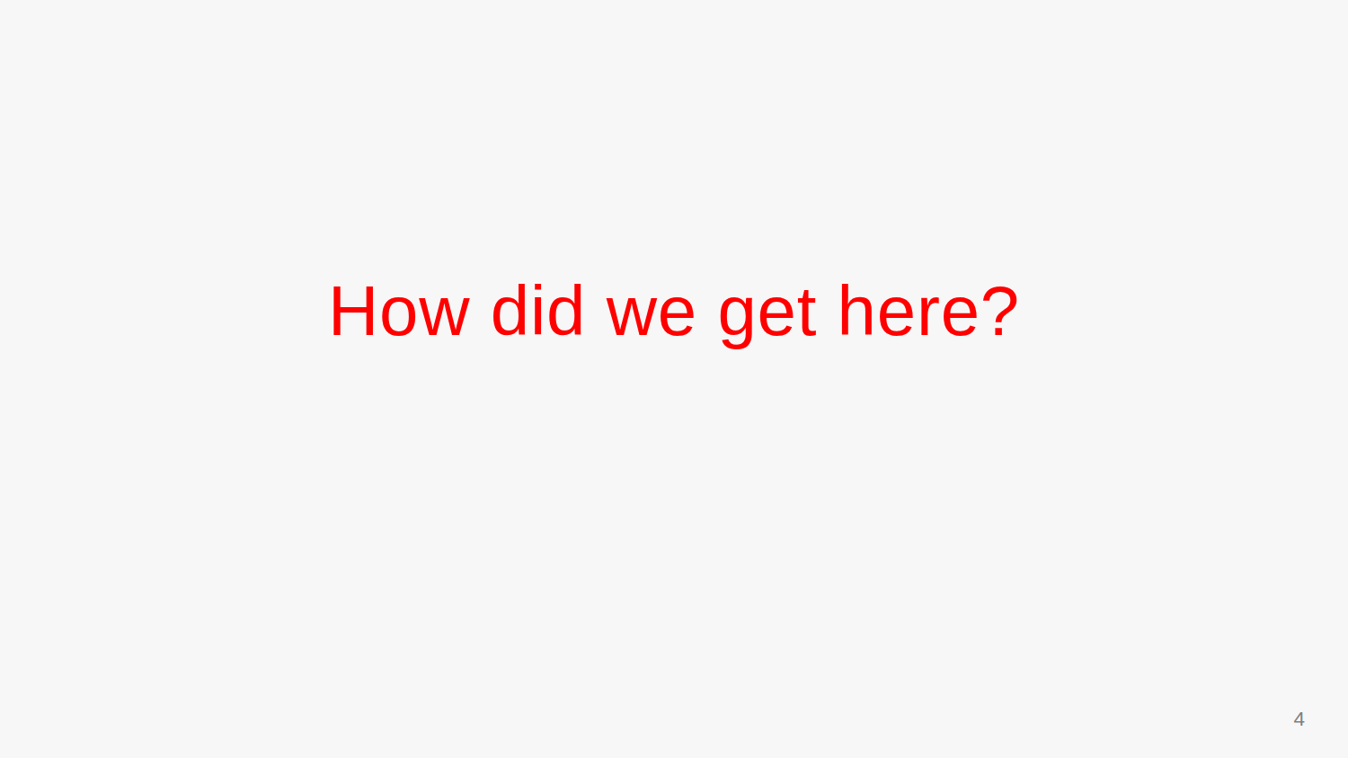How did we get here?
4